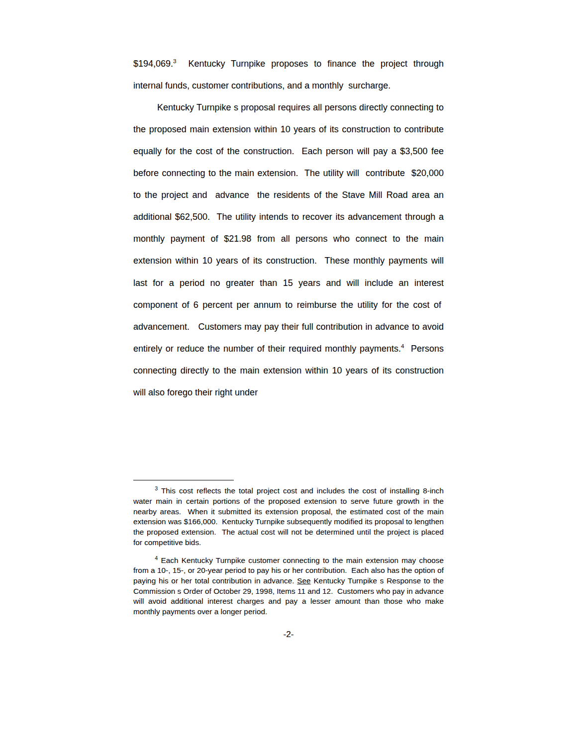$194,069.3 Kentucky Turnpike proposes to finance the project through internal funds, customer contributions, and a monthly surcharge.
Kentucky Turnpike s proposal requires all persons directly connecting to the proposed main extension within 10 years of its construction to contribute equally for the cost of the construction. Each person will pay a $3,500 fee before connecting to the main extension. The utility will contribute $20,000 to the project and advance the residents of the Stave Mill Road area an additional $62,500. The utility intends to recover its advancement through a monthly payment of $21.98 from all persons who connect to the main extension within 10 years of its construction. These monthly payments will last for a period no greater than 15 years and will include an interest component of 6 percent per annum to reimburse the utility for the cost of advancement. Customers may pay their full contribution in advance to avoid entirely or reduce the number of their required monthly payments.4 Persons connecting directly to the main extension within 10 years of its construction will also forego their right under
3 This cost reflects the total project cost and includes the cost of installing 8-inch water main in certain portions of the proposed extension to serve future growth in the nearby areas. When it submitted its extension proposal, the estimated cost of the main extension was $166,000. Kentucky Turnpike subsequently modified its proposal to lengthen the proposed extension. The actual cost will not be determined until the project is placed for competitive bids.
4 Each Kentucky Turnpike customer connecting to the main extension may choose from a 10-, 15-, or 20-year period to pay his or her contribution. Each also has the option of paying his or her total contribution in advance. See Kentucky Turnpike s Response to the Commission s Order of October 29, 1998, Items 11 and 12. Customers who pay in advance will avoid additional interest charges and pay a lesser amount than those who make monthly payments over a longer period.
-2-